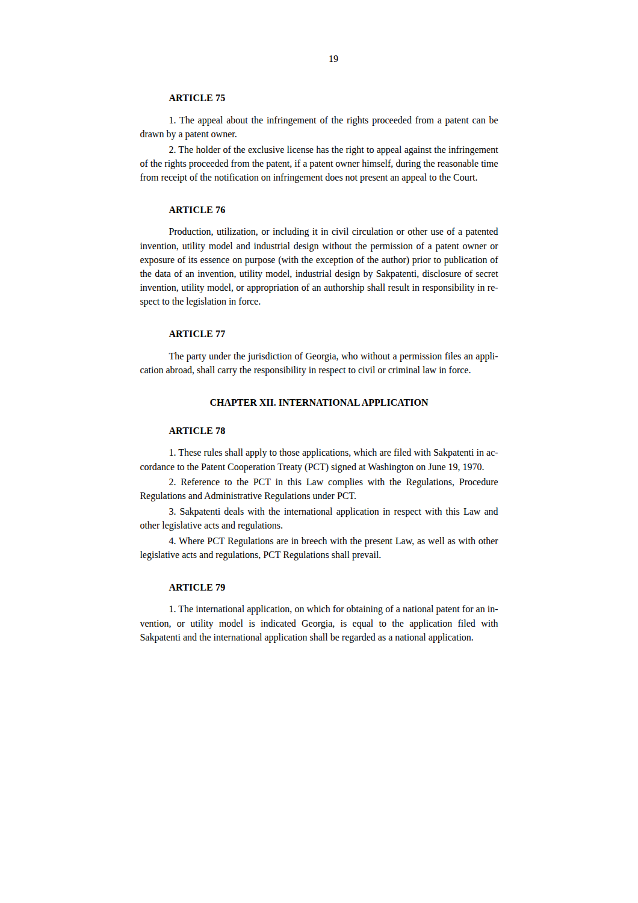19
Article 75
1. The appeal about the infringement of the rights proceeded from a patent can be drawn by a patent owner.
2. The holder of the exclusive license has the right to appeal against the infringement of the rights proceeded from the patent, if a patent owner himself, during the reasonable time from receipt of the notification on infringement does not present an appeal to the Court.
Article 76
Production, utilization, or including it in civil circulation or other use of a patented invention, utility model and industrial design without the permission of a patent owner or exposure of its essence on purpose (with the exception of the author) prior to publication of the data of an invention, utility model, industrial design by Sakpatenti, disclosure of secret invention, utility model, or appropriation of an authorship shall result in responsibility in respect to the legislation in force.
Article 77
The party under the jurisdiction of Georgia, who without a permission files an application abroad, shall carry the responsibility in respect to civil or criminal law in force.
Chapter XII. International Application
Article 78
1. These rules shall apply to those applications, which are filed with Sakpatenti in accordance to the Patent Cooperation Treaty (PCT) signed at Washington on June 19, 1970.
2. Reference to the PCT in this Law complies with the Regulations, Procedure Regulations and Administrative Regulations under PCT.
3. Sakpatenti deals with the international application in respect with this Law and other legislative acts and regulations.
4. Where PCT Regulations are in breech with the present Law, as well as with other legislative acts and regulations, PCT Regulations shall prevail.
Article 79
1. The international application, on which for obtaining of a national patent for an invention, or utility model is indicated Georgia, is equal to the application filed with Sakpatenti and the international application shall be regarded as a national application.